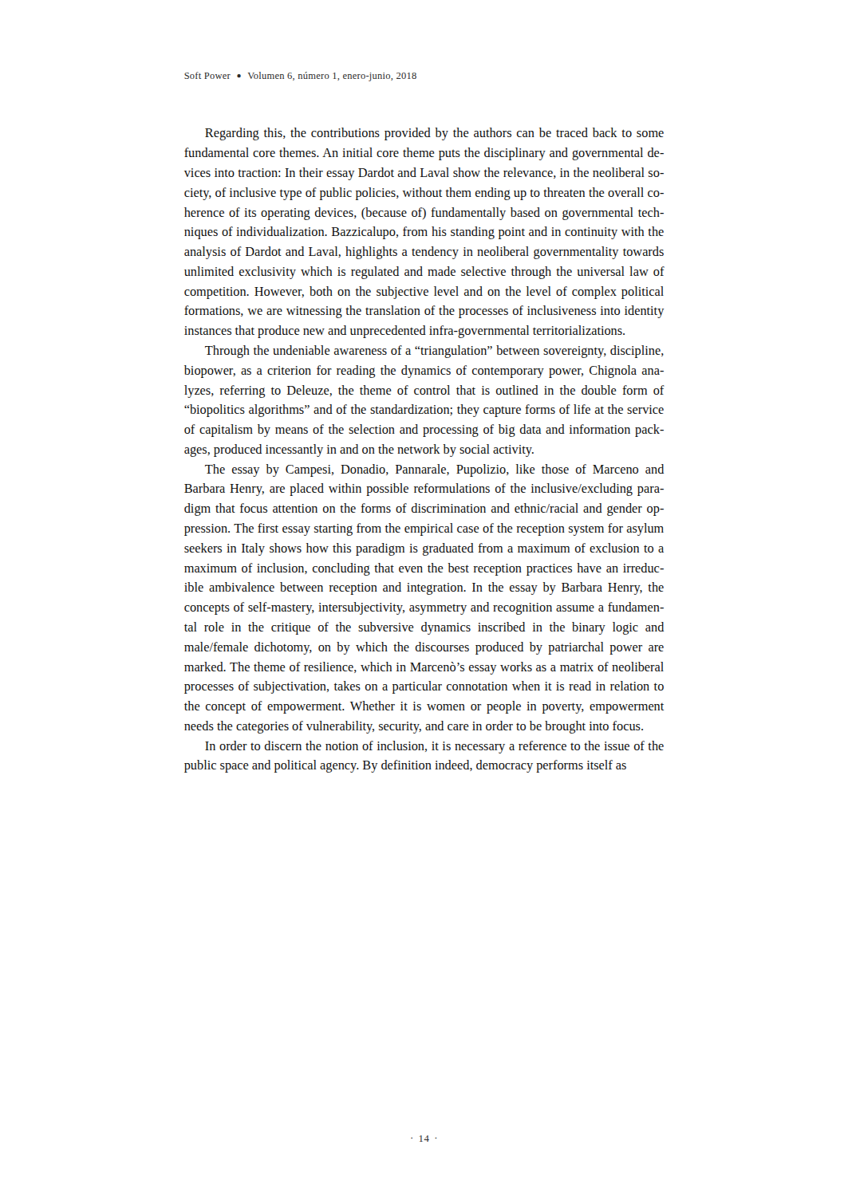Soft Power●Volumen 6, número 1, enero-junio, 2018
Regarding this, the contributions provided by the authors can be traced back to some fundamental core themes. An initial core theme puts the disciplinary and governmental devices into traction: In their essay Dardot and Laval show the relevance, in the neoliberal society, of inclusive type of public policies, without them ending up to threaten the overall coherence of its operating devices, (because of) fundamentally based on governmental techniques of individualization. Bazzicalupo, from his standing point and in continuity with the analysis of Dardot and Laval, highlights a tendency in neoliberal governmentality towards unlimited exclusivity which is regulated and made selective through the universal law of competition. However, both on the subjective level and on the level of complex political formations, we are witnessing the translation of the processes of inclusiveness into identity instances that produce new and unprecedented infra-governmental territorializations.
Through the undeniable awareness of a “triangulation” between sovereignty, discipline, biopower, as a criterion for reading the dynamics of contemporary power, Chignola analyzes, referring to Deleuze, the theme of control that is outlined in the double form of “biopolitics algorithms” and of the standardization; they capture forms of life at the service of capitalism by means of the selection and processing of big data and information packages, produced incessantly in and on the network by social activity.
The essay by Campesi, Donadio, Pannarale, Pupolizio, like those of Marceno and Barbara Henry, are placed within possible reformulations of the inclusive/excluding paradigm that focus attention on the forms of discrimination and ethnic/racial and gender oppression. The first essay starting from the empirical case of the reception system for asylum seekers in Italy shows how this paradigm is graduated from a maximum of exclusion to a maximum of inclusion, concluding that even the best reception practices have an irreducible ambivalence between reception and integration. In the essay by Barbara Henry, the concepts of self-mastery, intersubjectivity, asymmetry and recognition assume a fundamental role in the critique of the subversive dynamics inscribed in the binary logic and male/female dichotomy, on by which the discourses produced by patriarchal power are marked. The theme of resilience, which in Marcenò’s essay works as a matrix of neoliberal processes of subjectivation, takes on a particular connotation when it is read in relation to the concept of empowerment. Whether it is women or people in poverty, empowerment needs the categories of vulnerability, security, and care in order to be brought into focus.
In order to discern the notion of inclusion, it is necessary a reference to the issue of the public space and political agency. By definition indeed, democracy performs itself as
·14·